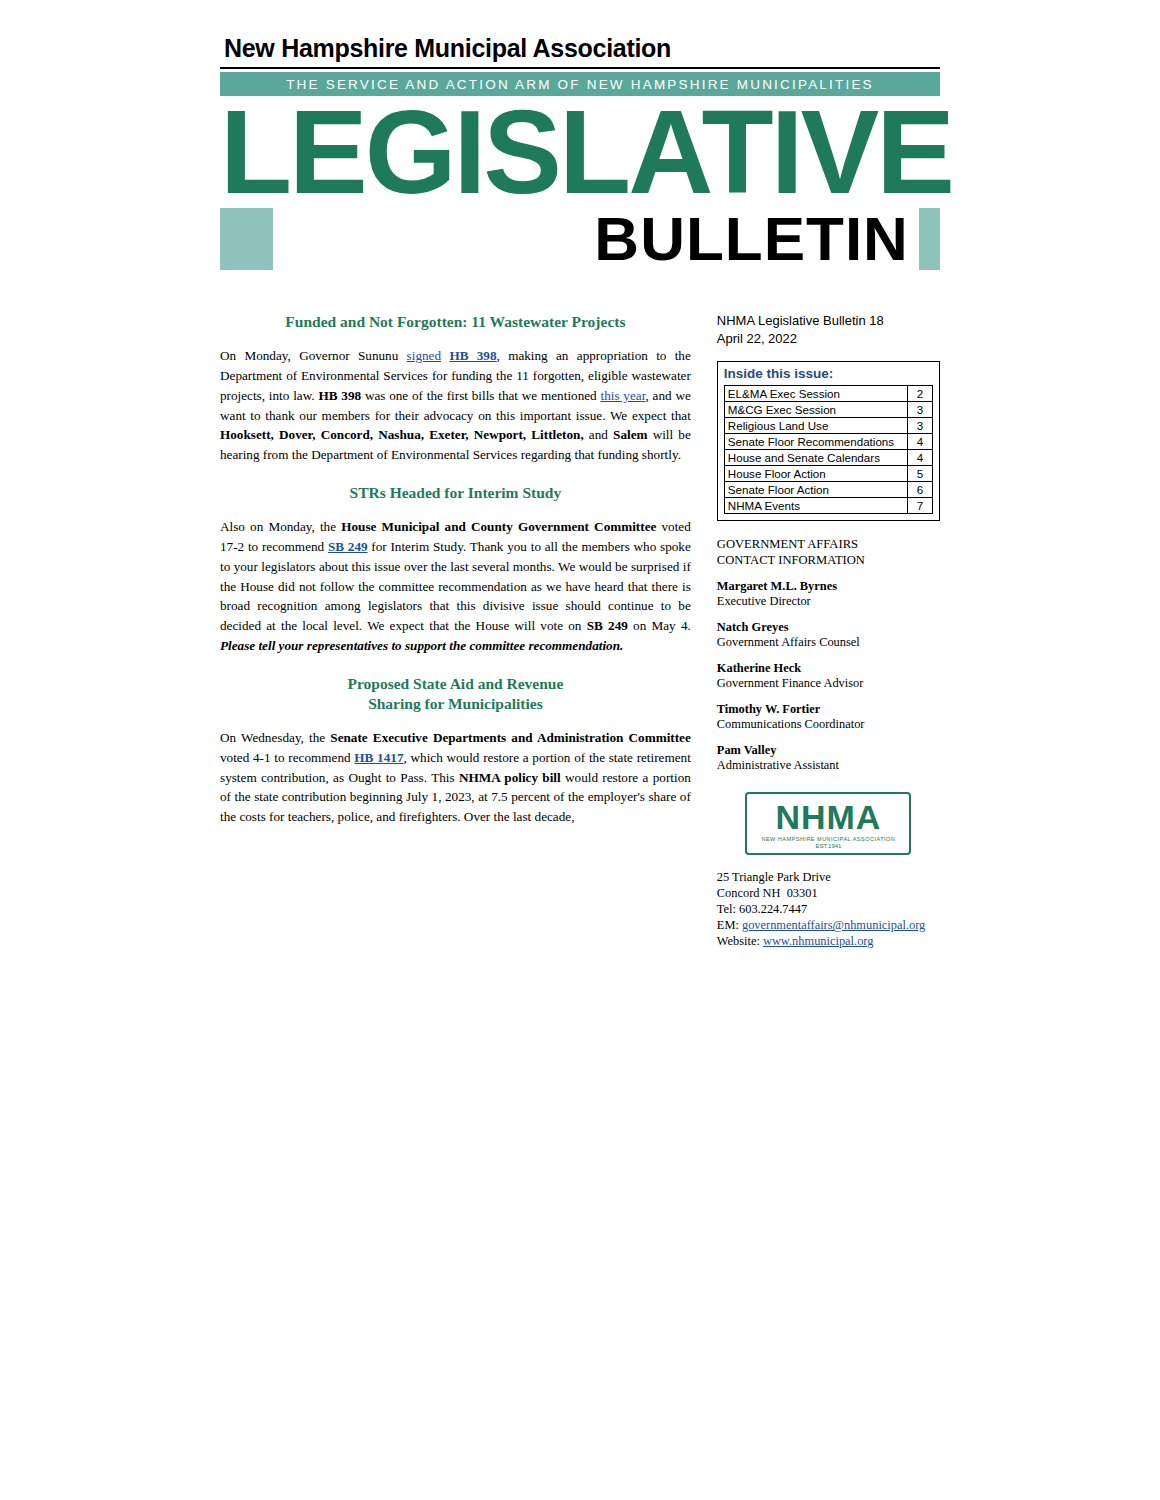New Hampshire Municipal Association
THE SERVICE AND ACTION ARM OF NEW HAMPSHIRE MUNICIPALITIES
LEGISLATIVE
BULLETIN
Funded and Not Forgotten: 11 Wastewater Projects
On Monday, Governor Sununu signed HB 398, making an appropriation to the Department of Environmental Services for funding the 11 forgotten, eligible wastewater projects, into law. HB 398 was one of the first bills that we mentioned this year, and we want to thank our members for their advocacy on this important issue. We expect that Hooksett, Dover, Concord, Nashua, Exeter, Newport, Littleton, and Salem will be hearing from the Department of Environmental Services regarding that funding shortly.
STRs Headed for Interim Study
Also on Monday, the House Municipal and County Government Committee voted 17-2 to recommend SB 249 for Interim Study. Thank you to all the members who spoke to your legislators about this issue over the last several months. We would be surprised if the House did not follow the committee recommendation as we have heard that there is broad recognition among legislators that this divisive issue should continue to be decided at the local level. We expect that the House will vote on SB 249 on May 4. Please tell your representatives to support the committee recommendation.
Proposed State Aid and Revenue
Sharing for Municipalities
On Wednesday, the Senate Executive Departments and Administration Committee voted 4-1 to recommend HB 1417, which would restore a portion of the state retirement system contribution, as Ought to Pass. This NHMA policy bill would restore a portion of the state contribution beginning July 1, 2023, at 7.5 percent of the employer's share of the costs for teachers, police, and firefighters. Over the last decade,
NHMA Legislative Bulletin 18
April 22, 2022
Inside this issue:
| EL&MA Exec Session | 2 |
| M&CG Exec Session | 3 |
| Religious Land Use | 3 |
| Senate Floor Recommendations | 4 |
| House and Senate Calendars | 4 |
| House Floor Action | 5 |
| Senate Floor Action | 6 |
| NHMA Events | 7 |
GOVERNMENT AFFAIRS
CONTACT INFORMATION
Margaret M.L. Byrnes
Executive Director
Natch Greyes
Government Affairs Counsel
Katherine Heck
Government Finance Advisor
Timothy W. Fortier
Communications Coordinator
Pam Valley
Administrative Assistant
NHMA
NEW HAMPSHIRE MUNICIPAL ASSOCIATION
EST.1941
25 Triangle Park Drive
Concord NH 03301
Tel: 603.224.7447
EM: governmentaffairs@nhmunicipal.org
Website: www.nhmunicipal.org